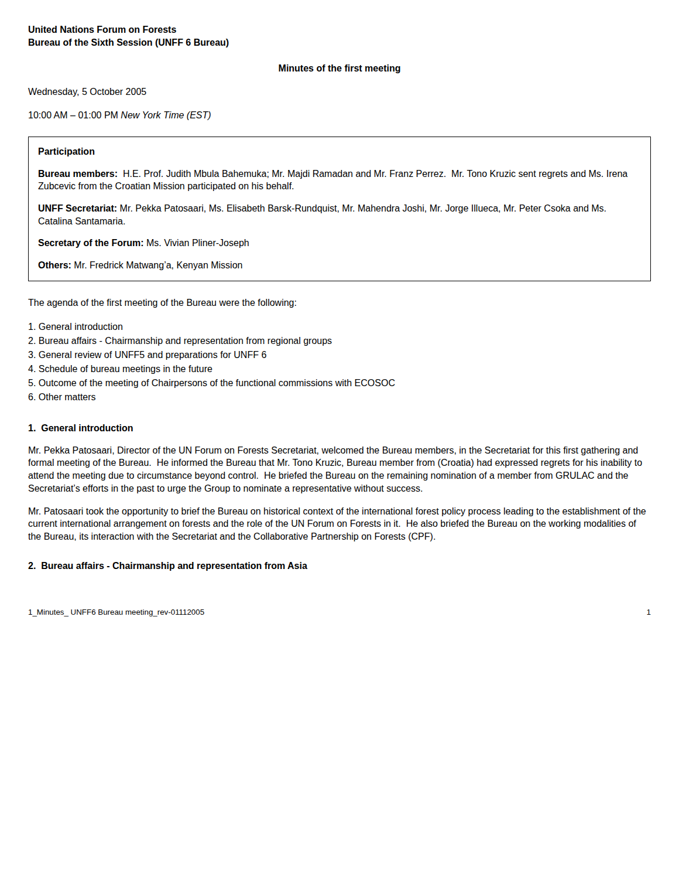United Nations Forum on Forests
Bureau of the Sixth Session (UNFF 6 Bureau)
Minutes of the first meeting
Wednesday, 5 October 2005
10:00 AM – 01:00 PM New York Time (EST)
Participation
Bureau members: H.E. Prof. Judith Mbula Bahemuka; Mr. Majdi Ramadan and Mr. Franz Perrez. Mr. Tono Kruzic sent regrets and Ms. Irena Zubcevic from the Croatian Mission participated on his behalf.
UNFF Secretariat: Mr. Pekka Patosaari, Ms. Elisabeth Barsk-Rundquist, Mr. Mahendra Joshi, Mr. Jorge Illueca, Mr. Peter Csoka and Ms. Catalina Santamaria.
Secretary of the Forum: Ms. Vivian Pliner-Joseph
Others: Mr. Fredrick Matwang’a, Kenyan Mission
The agenda of the first meeting of the Bureau were the following:
1. General introduction
2. Bureau affairs - Chairmanship and representation from regional groups
3. General review of UNFF5 and preparations for UNFF 6
4. Schedule of bureau meetings in the future
5. Outcome of the meeting of Chairpersons of the functional commissions with ECOSOC
6. Other matters
1. General introduction
Mr. Pekka Patosaari, Director of the UN Forum on Forests Secretariat, welcomed the Bureau members, in the Secretariat for this first gathering and formal meeting of the Bureau. He informed the Bureau that Mr. Tono Kruzic, Bureau member from (Croatia) had expressed regrets for his inability to attend the meeting due to circumstance beyond control. He briefed the Bureau on the remaining nomination of a member from GRULAC and the Secretariat’s efforts in the past to urge the Group to nominate a representative without success.
Mr. Patosaari took the opportunity to brief the Bureau on historical context of the international forest policy process leading to the establishment of the current international arrangement on forests and the role of the UN Forum on Forests in it. He also briefed the Bureau on the working modalities of the Bureau, its interaction with the Secretariat and the Collaborative Partnership on Forests (CPF).
2. Bureau affairs - Chairmanship and representation from Asia
1_Minutes_ UNFF6 Bureau meeting_rev-01112005 1